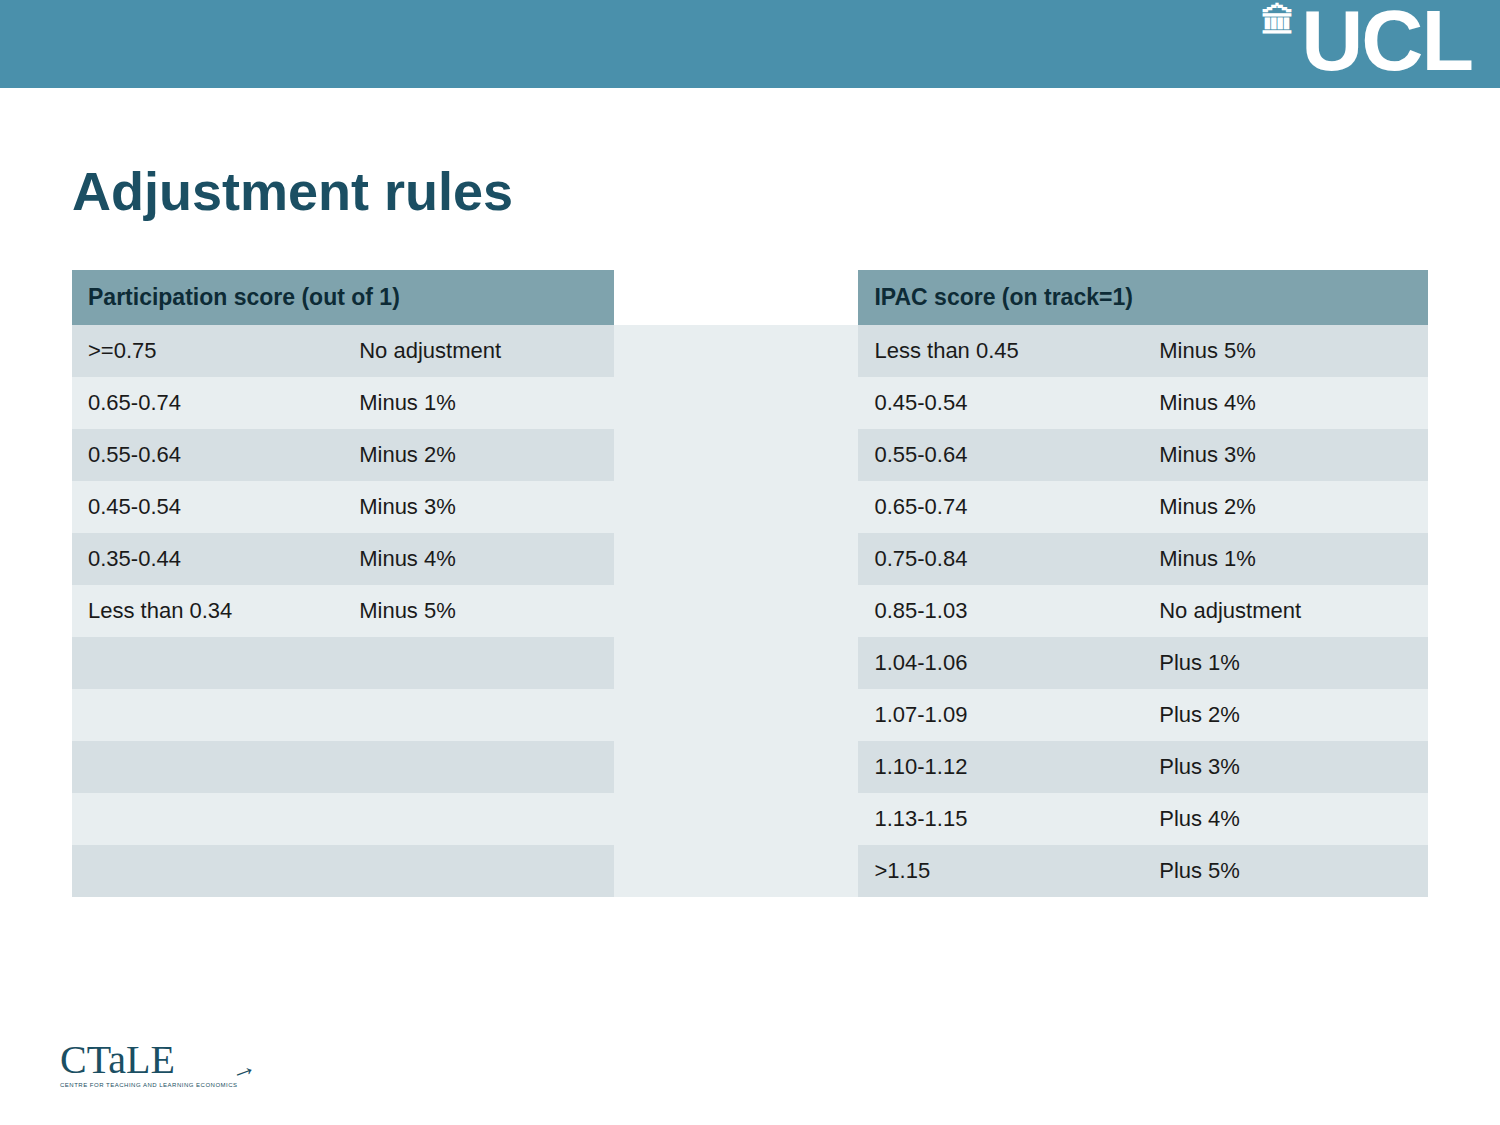🏛UCL
Adjustment rules
| Participation score (out of 1) | | IPAC score (on track=1) |
| --- | --- | --- |
| >=0.75 | No adjustment | | Less than 0.45 | Minus 5% |
| 0.65-0.74 | Minus 1% | | 0.45-0.54 | Minus 4% |
| 0.55-0.64 | Minus 2% | | 0.55-0.64 | Minus 3% |
| 0.45-0.54 | Minus 3% | | 0.65-0.74 | Minus 2% |
| 0.35-0.44 | Minus 4% | | 0.75-0.84 | Minus 1% |
| Less than 0.34 | Minus 5% | | 0.85-1.03 | No adjustment |
| | | | 1.04-1.06 | Plus 1% |
| | | | 1.07-1.09 | Plus 2% |
| | | | 1.10-1.12 | Plus 3% |
| | | | 1.13-1.15 | Plus 4% |
| | | | >1.15 | Plus 5% |
CTaLE→ Centre for Teaching and Learning Economics